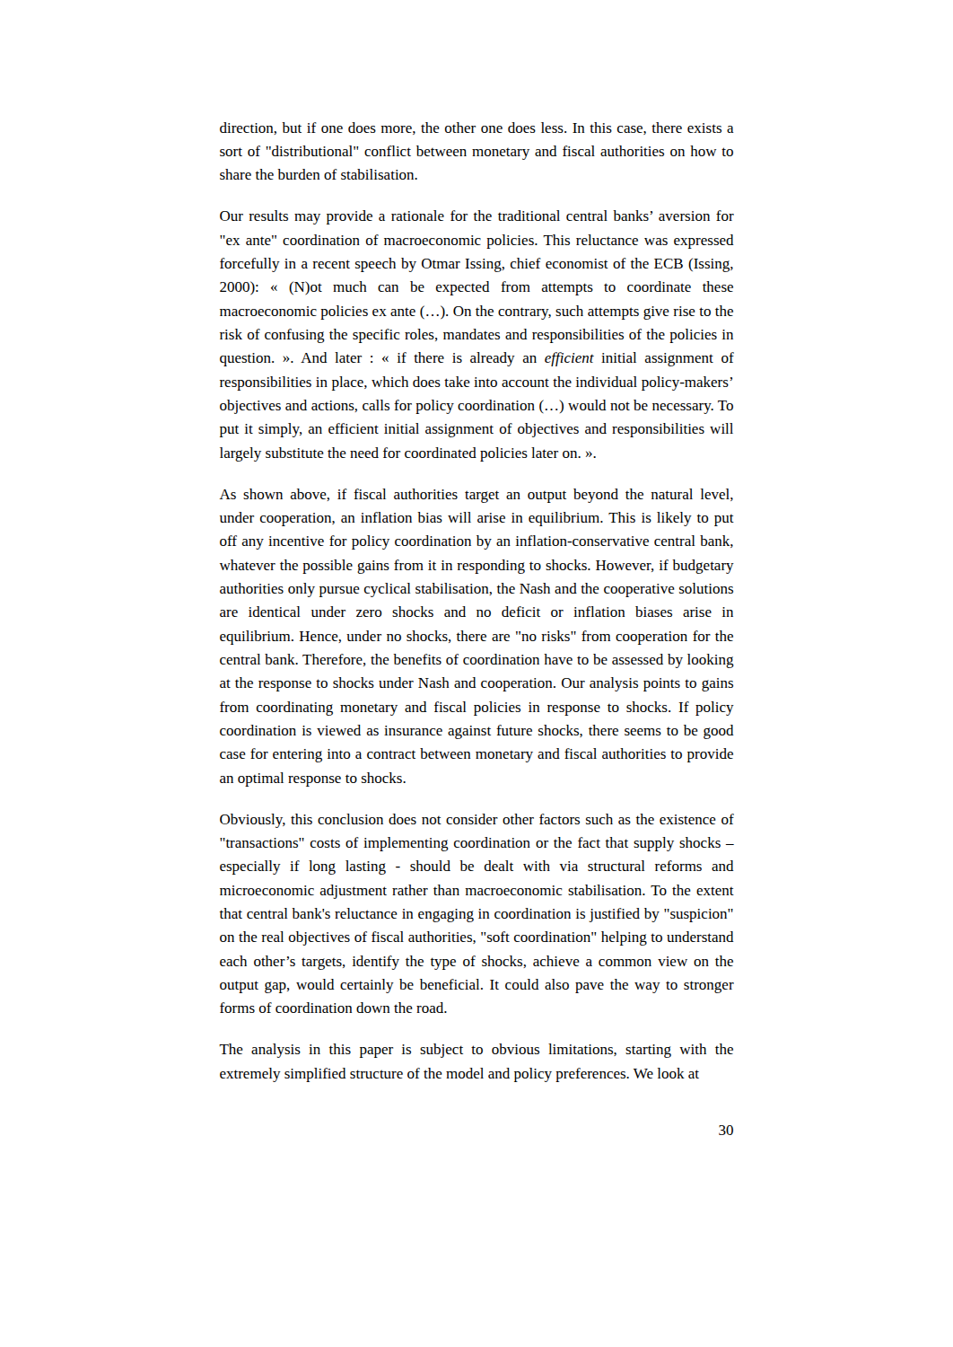direction, but if one does more, the other one does less. In this case, there exists a sort of "distributional" conflict between monetary and fiscal authorities on how to share the burden of stabilisation.
Our results may provide a rationale for the traditional central banks’ aversion for "ex ante" coordination of macroeconomic policies. This reluctance was expressed forcefully in a recent speech by Otmar Issing, chief economist of the ECB (Issing, 2000): « (N)ot much can be expected from attempts to coordinate these macroeconomic policies ex ante (…). On the contrary, such attempts give rise to the risk of confusing the specific roles, mandates and responsibilities of the policies in question. ». And later : « if there is already an efficient initial assignment of responsibilities in place, which does take into account the individual policy-makers’ objectives and actions, calls for policy coordination (…) would not be necessary. To put it simply, an efficient initial assignment of objectives and responsibilities will largely substitute the need for coordinated policies later on. ».
As shown above, if fiscal authorities target an output beyond the natural level, under cooperation, an inflation bias will arise in equilibrium. This is likely to put off any incentive for policy coordination by an inflation-conservative central bank, whatever the possible gains from it in responding to shocks. However, if budgetary authorities only pursue cyclical stabilisation, the Nash and the cooperative solutions are identical under zero shocks and no deficit or inflation biases arise in equilibrium. Hence, under no shocks, there are "no risks" from cooperation for the central bank. Therefore, the benefits of coordination have to be assessed by looking at the response to shocks under Nash and cooperation. Our analysis points to gains from coordinating monetary and fiscal policies in response to shocks. If policy coordination is viewed as insurance against future shocks, there seems to be good case for entering into a contract between monetary and fiscal authorities to provide an optimal response to shocks.
Obviously, this conclusion does not consider other factors such as the existence of "transactions" costs of implementing coordination or the fact that supply shocks – especially if long lasting - should be dealt with via structural reforms and microeconomic adjustment rather than macroeconomic stabilisation. To the extent that central bank's reluctance in engaging in coordination is justified by "suspicion" on the real objectives of fiscal authorities, "soft coordination" helping to understand each other’s targets, identify the type of shocks, achieve a common view on the output gap, would certainly be beneficial. It could also pave the way to stronger forms of coordination down the road.
The analysis in this paper is subject to obvious limitations, starting with the extremely simplified structure of the model and policy preferences. We look at
30